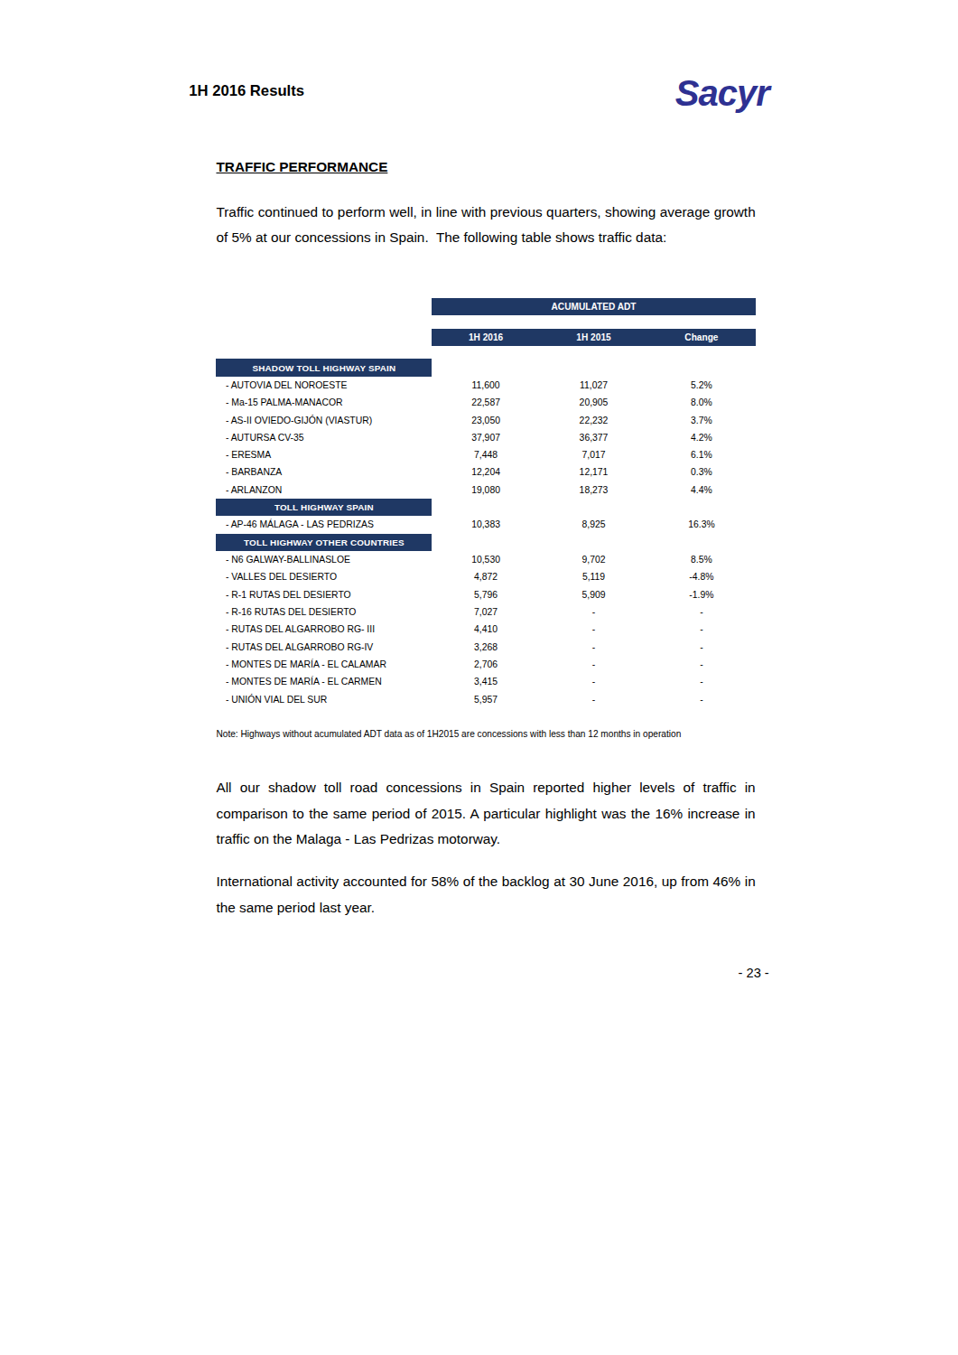1H 2016 Results
Sacyr
TRAFFIC PERFORMANCE
Traffic continued to perform well, in line with previous quarters, showing average growth of 5% at our concessions in Spain. The following table shows traffic data:
| | ACUMULATED ADT |
| | 1H 2016 | 1H 2015 | Change |
| SHADOW TOLL HIGHWAY SPAIN | | | |
| - AUTOVIA DEL NOROESTE | 11,600 | 11,027 | 5.2% |
| - Ma-15 PALMA-MANACOR | 22,587 | 20,905 | 8.0% |
| - AS-II OVIEDO-GIJÓN (VIASTUR) | 23,050 | 22,232 | 3.7% |
| - AUTURSA CV-35 | 37,907 | 36,377 | 4.2% |
| - ERESMA | 7,448 | 7,017 | 6.1% |
| - BARBANZA | 12,204 | 12,171 | 0.3% |
| - ARLANZON | 19,080 | 18,273 | 4.4% |
| TOLL HIGHWAY SPAIN | | | |
| - AP-46 MÁLAGA - LAS PEDRIZAS | 10,383 | 8,925 | 16.3% |
| TOLL HIGHWAY OTHER COUNTRIES | | | |
| - N6 GALWAY-BALLINASLOE | 10,530 | 9,702 | 8.5% |
| - VALLES DEL DESIERTO | 4,872 | 5,119 | -4.8% |
| - R-1 RUTAS DEL DESIERTO | 5,796 | 5,909 | -1.9% |
| - R-16 RUTAS DEL DESIERTO | 7,027 | - | - |
| - RUTAS DEL ALGARROBO RG- III | 4,410 | - | - |
| - RUTAS DEL ALGARROBO RG-IV | 3,268 | - | - |
| - MONTES DE MARÍA - EL CALAMAR | 2,706 | - | - |
| - MONTES DE MARÍA - EL CARMEN | 3,415 | - | - |
| - UNIÓN VIAL DEL SUR | 5,957 | - | - |
Note: Highways without acumulated ADT data as of 1H2015 are concessions with less than 12 months in operation
All our shadow toll road concessions in Spain reported higher levels of traffic in comparison to the same period of 2015. A particular highlight was the 16% increase in traffic on the Malaga - Las Pedrizas motorway.
International activity accounted for 58% of the backlog at 30 June 2016, up from 46% in the same period last year.
- 23 -